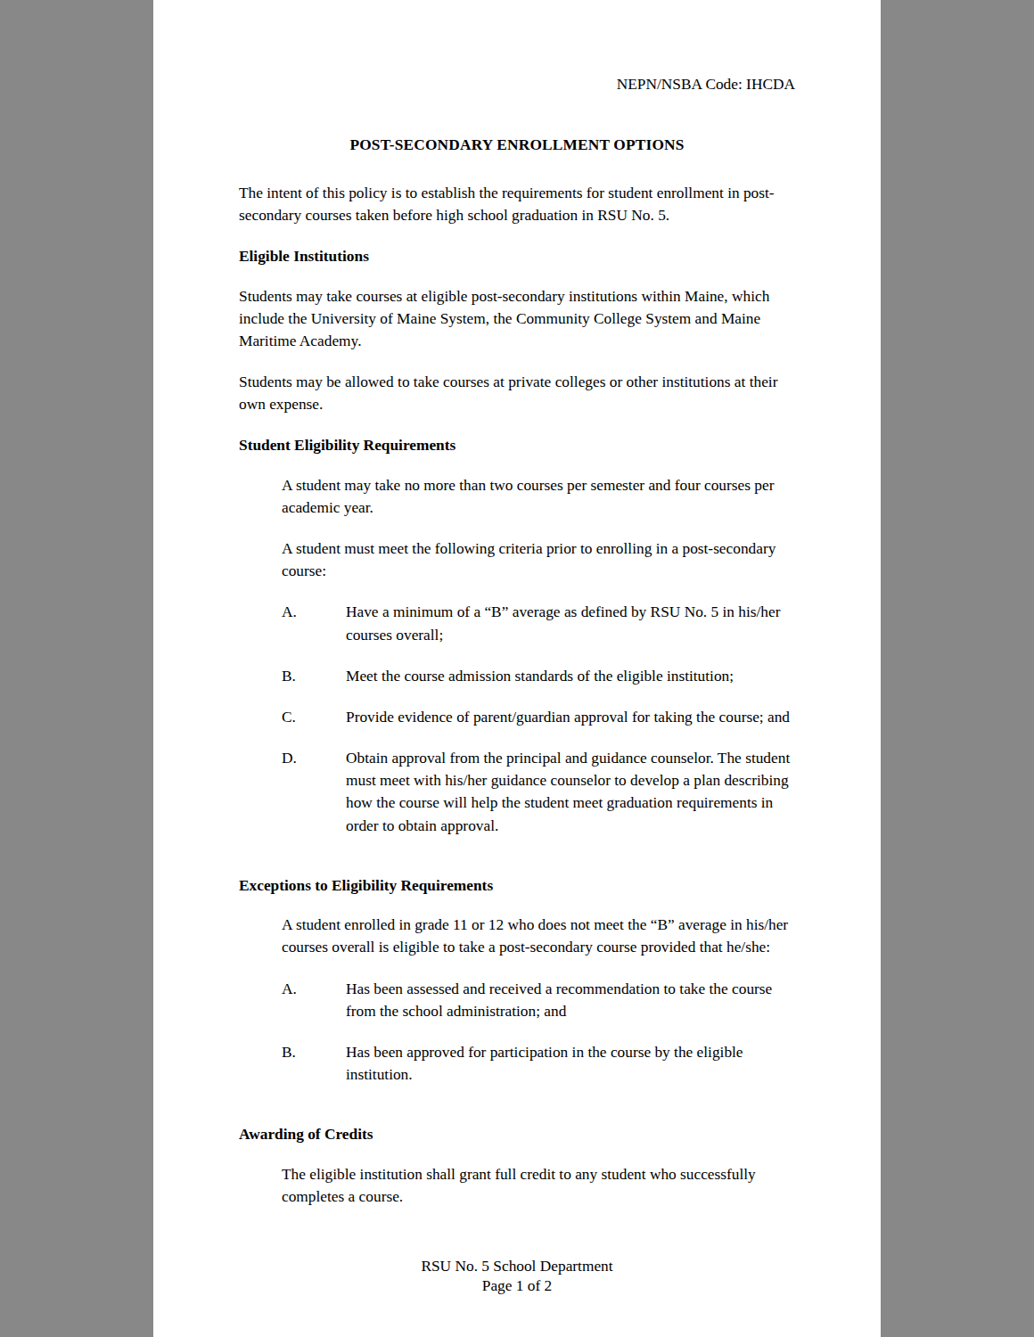NEPN/NSBA Code: IHCDA
POST-SECONDARY ENROLLMENT OPTIONS
The intent of this policy is to establish the requirements for student enrollment in post-secondary courses taken before high school graduation in RSU No. 5.
Eligible Institutions
Students may take courses at eligible post-secondary institutions within Maine, which include the University of Maine System, the Community College System and Maine Maritime Academy.
Students may be allowed to take courses at private colleges or other institutions at their own expense.
Student Eligibility Requirements
A student may take no more than two courses per semester and four courses per academic year.
A student must meet the following criteria prior to enrolling in a post-secondary course:
A. Have a minimum of a “B” average as defined by RSU No. 5 in his/her courses overall;
B. Meet the course admission standards of the eligible institution;
C. Provide evidence of parent/guardian approval for taking the course; and
D. Obtain approval from the principal and guidance counselor. The student must meet with his/her guidance counselor to develop a plan describing how the course will help the student meet graduation requirements in order to obtain approval.
Exceptions to Eligibility Requirements
A student enrolled in grade 11 or 12 who does not meet the “B” average in his/her courses overall is eligible to take a post-secondary course provided that he/she:
A. Has been assessed and received a recommendation to take the course from the school administration; and
B. Has been approved for participation in the course by the eligible institution.
Awarding of Credits
The eligible institution shall grant full credit to any student who successfully completes a course.
RSU No. 5 School Department
Page 1 of 2